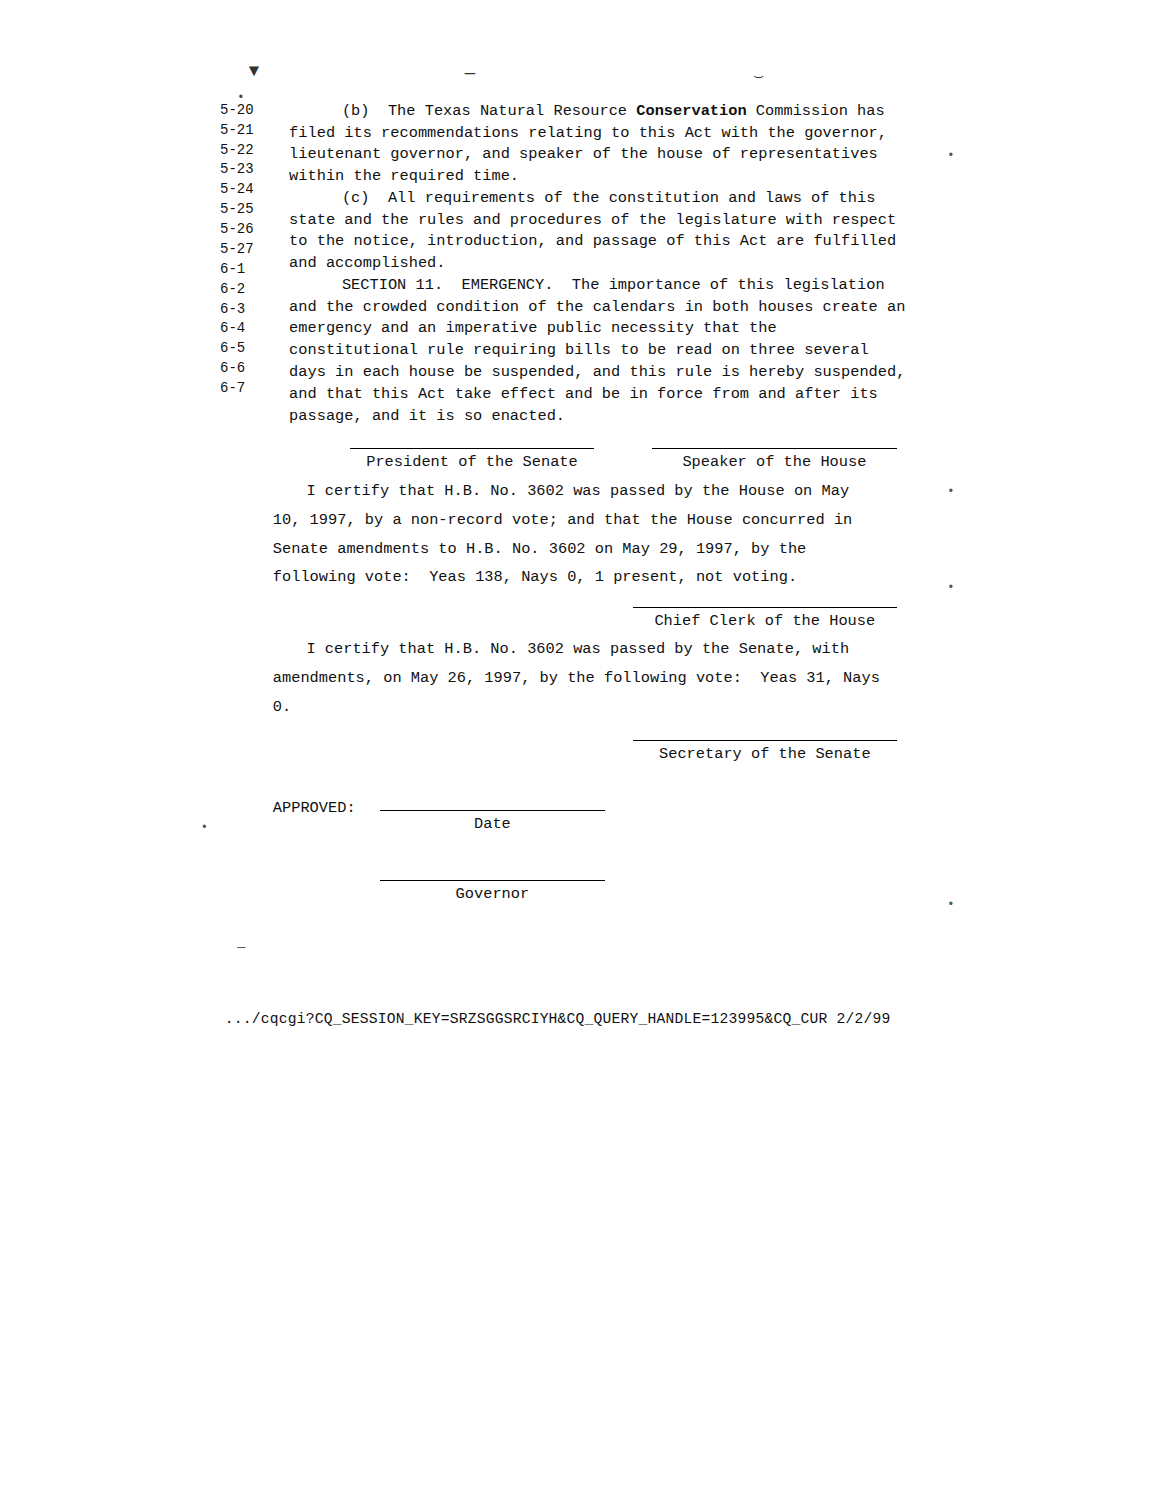▼ — ⌣ •
| 5-20 5-21 5-22 5-23 5-24 5-25 5-26 5-27 6-1 6-2 6-3 6-4 6-5 6-6 6-7 | (b) The Texas Natural Resource Conservation Commission has filed its recommendations relating to this Act with the governor, lieutenant governor, and speaker of the house of representatives within the required time. (c) All requirements of the constitution and laws of this state and the rules and procedures of the legislature with respect to the notice, introduction, and passage of this Act are fulfilled and accomplished. SECTION 11. EMERGENCY. The importance of this legislation and the crowded condition of the calendars in both houses create an emergency and an imperative public necessity that the constitutional rule requiring bills to be read on three several days in each house be suspended, and this rule is hereby suspended, and that this Act take effect and be in force from and after its passage, and it is so enacted. |
President of the Senate
Speaker of the House
I certify that H.B. No. 3602 was passed by the House on May
10, 1997, by a non-record vote; and that the House concurred in
Senate amendments to H.B. No. 3602 on May 29, 1997, by the
following vote: Yeas 138, Nays 0, 1 present, not voting.
Chief Clerk of the House
I certify that H.B. No. 3602 was passed by the Senate, with
amendments, on May 26, 1997, by the following vote: Yeas 31, Nays
0.
Secretary of the Senate
APPROVED:
Date
Governor
—
• • • • •
.../cqcgi?CQ_SESSION_KEY=SRZSGGSRCIYH&CQ_QUERY_HANDLE=123995&CQ_CUR 2/2/99